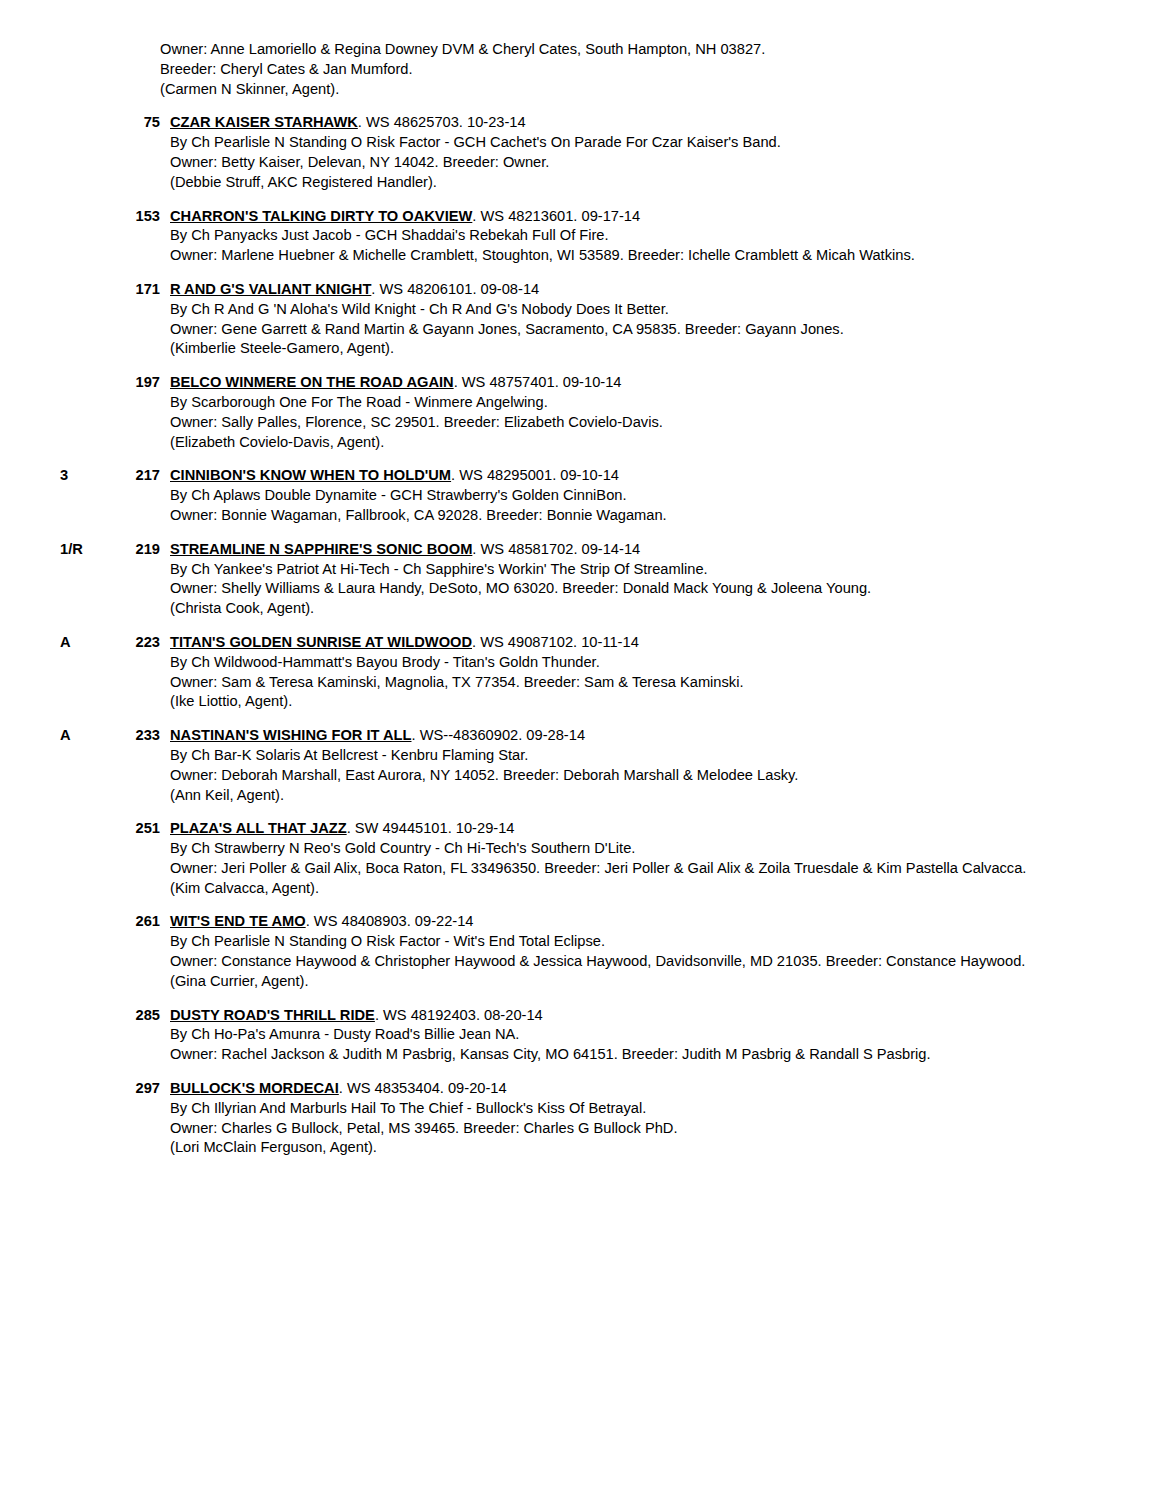Owner: Anne Lamoriello & Regina Downey DVM & Cheryl Cates, South Hampton, NH 03827. Breeder: Cheryl Cates & Jan Mumford. (Carmen N Skinner, Agent).
75
CZAR KAISER STARHAWK. WS 48625703. 10-23-14 By Ch Pearlisle N Standing O Risk Factor - GCH Cachet's On Parade For Czar Kaiser's Band. Owner: Betty Kaiser, Delevan, NY 14042. Breeder: Owner. (Debbie Struff, AKC Registered Handler).
153
CHARRON'S TALKING DIRTY TO OAKVIEW. WS 48213601. 09-17-14 By Ch Panyacks Just Jacob - GCH Shaddai's Rebekah Full Of Fire. Owner: Marlene Huebner & Michelle Cramblett, Stoughton, WI 53589. Breeder: Ichelle Cramblett & Micah Watkins.
171
R AND G'S VALIANT KNIGHT. WS 48206101. 09-08-14 By Ch R And G 'N Aloha's Wild Knight - Ch R And G's Nobody Does It Better. Owner: Gene Garrett & Rand Martin & Gayann Jones, Sacramento, CA 95835. Breeder: Gayann Jones. (Kimberlie Steele-Gamero, Agent).
197
BELCO WINMERE ON THE ROAD AGAIN. WS 48757401. 09-10-14 By Scarborough One For The Road - Winmere Angelwing. Owner: Sally Palles, Florence, SC 29501. Breeder: Elizabeth Covielo-Davis. (Elizabeth Covielo-Davis, Agent).
3
217
CINNIBON'S KNOW WHEN TO HOLD'UM. WS 48295001. 09-10-14 By Ch Aplaws Double Dynamite - GCH Strawberry's Golden CinniBon. Owner: Bonnie Wagaman, Fallbrook, CA 92028. Breeder: Bonnie Wagaman.
1/R
219
STREAMLINE N SAPPHIRE'S SONIC BOOM. WS 48581702. 09-14-14 By Ch Yankee's Patriot At Hi-Tech - Ch Sapphire's Workin' The Strip Of Streamline. Owner: Shelly Williams & Laura Handy, DeSoto, MO 63020. Breeder: Donald Mack Young & Joleena Young. (Christa Cook, Agent).
A
223
TITAN'S GOLDEN SUNRISE AT WILDWOOD. WS 49087102. 10-11-14 By Ch Wildwood-Hammatt's Bayou Brody - Titan's Goldn Thunder. Owner: Sam & Teresa Kaminski, Magnolia, TX 77354. Breeder: Sam & Teresa Kaminski. (Ike Liottio, Agent).
A
233
NASTINAN'S WISHING FOR IT ALL. WS--48360902. 09-28-14 By Ch Bar-K Solaris At Bellcrest - Kenbru Flaming Star. Owner: Deborah Marshall, East Aurora, NY 14052. Breeder: Deborah Marshall & Melodee Lasky. (Ann Keil, Agent).
251
PLAZA'S ALL THAT JAZZ. SW 49445101. 10-29-14 By Ch Strawberry N Reo's Gold Country - Ch Hi-Tech's Southern D'Lite. Owner: Jeri Poller & Gail Alix, Boca Raton, FL 33496350. Breeder: Jeri Poller & Gail Alix & Zoila Truesdale & Kim Pastella Calvacca. (Kim Calvacca, Agent).
261
WIT'S END TE AMO. WS 48408903. 09-22-14 By Ch Pearlisle N Standing O Risk Factor - Wit's End Total Eclipse. Owner: Constance Haywood & Christopher Haywood & Jessica Haywood, Davidsonville, MD 21035. Breeder: Constance Haywood. (Gina Currier, Agent).
285
DUSTY ROAD'S THRILL RIDE. WS 48192403. 08-20-14 By Ch Ho-Pa's Amunra - Dusty Road's Billie Jean NA. Owner: Rachel Jackson & Judith M Pasbrig, Kansas City, MO 64151. Breeder: Judith M Pasbrig & Randall S Pasbrig.
297
BULLOCK'S MORDECAI. WS 48353404. 09-20-14 By Ch Illyrian And Marburls Hail To The Chief - Bullock's Kiss Of Betrayal. Owner: Charles G Bullock, Petal, MS 39465. Breeder: Charles G Bullock PhD. (Lori McClain Ferguson, Agent).